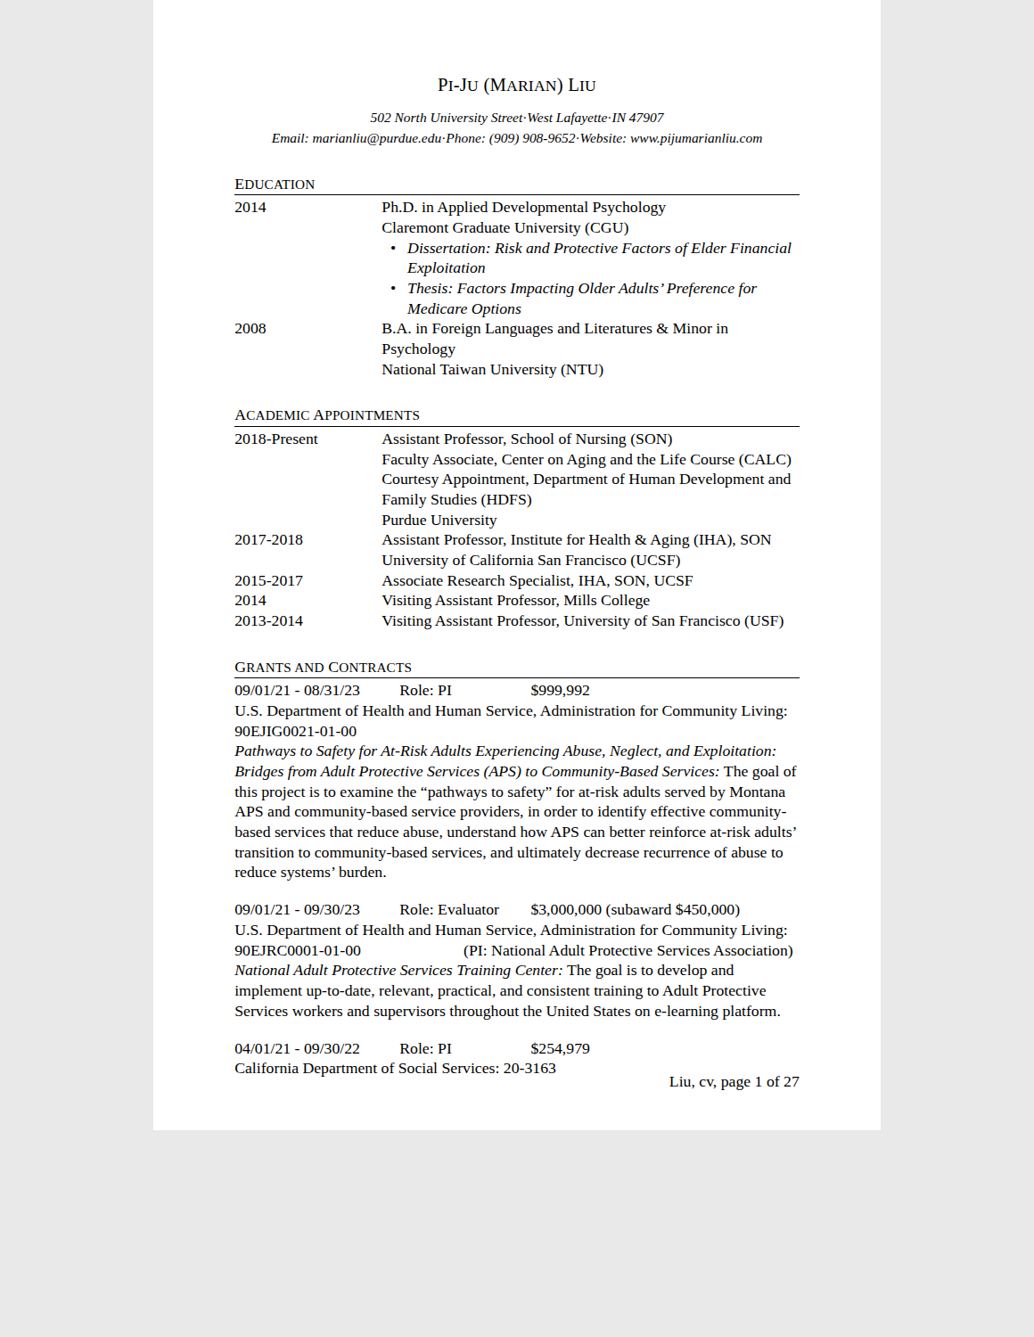PI-JU (MARIAN) LIU
502 North University Street·West Lafayette·IN 47907
Email: marianliu@purdue.edu·Phone: (909) 908-9652·Website: www.pijumarianliu.com
EDUCATION
| 2014 | Ph.D. in Applied Developmental Psychology Claremont Graduate University (CGU) Dissertation: Risk and Protective Factors of Elder Financial Exploitation Thesis: Factors Impacting Older Adults’ Preference for Medicare Options |
| 2008 | B.A. in Foreign Languages and Literatures & Minor in Psychology National Taiwan University (NTU) |
ACADEMIC APPOINTMENTS
| 2018-Present | Assistant Professor, School of Nursing (SON) Faculty Associate, Center on Aging and the Life Course (CALC) Courtesy Appointment, Department of Human Development and Family Studies (HDFS) Purdue University |
| 2017-2018 | Assistant Professor, Institute for Health & Aging (IHA), SON University of California San Francisco (UCSF) |
| 2015-2017 | Associate Research Specialist, IHA, SON, UCSF |
| 2014 | Visiting Assistant Professor, Mills College |
| 2013-2014 | Visiting Assistant Professor, University of San Francisco (USF) |
GRANTS AND CONTRACTS
09/01/21 - 08/31/23 Role: PI $999,992
U.S. Department of Health and Human Service, Administration for Community Living: 90EJIG0021-01-00
Pathways to Safety for At-Risk Adults Experiencing Abuse, Neglect, and Exploitation: Bridges from Adult Protective Services (APS) to Community-Based Services: The goal of this project is to examine the “pathways to safety” for at-risk adults served by Montana APS and community-based service providers, in order to identify effective community-based services that reduce abuse, understand how APS can better reinforce at-risk adults’ transition to community-based services, and ultimately decrease recurrence of abuse to reduce systems’ burden.
09/01/21 - 09/30/23 Role: Evaluator $3,000,000 (subaward $450,000)
U.S. Department of Health and Human Service, Administration for Community Living:
90EJRC0001-01-00 (PI: National Adult Protective Services Association)
National Adult Protective Services Training Center: The goal is to develop and implement up-to-date, relevant, practical, and consistent training to Adult Protective Services workers and supervisors throughout the United States on e-learning platform.
04/01/21 - 09/30/22 Role: PI $254,979
California Department of Social Services: 20-3163
Liu, cv, page 1 of 27